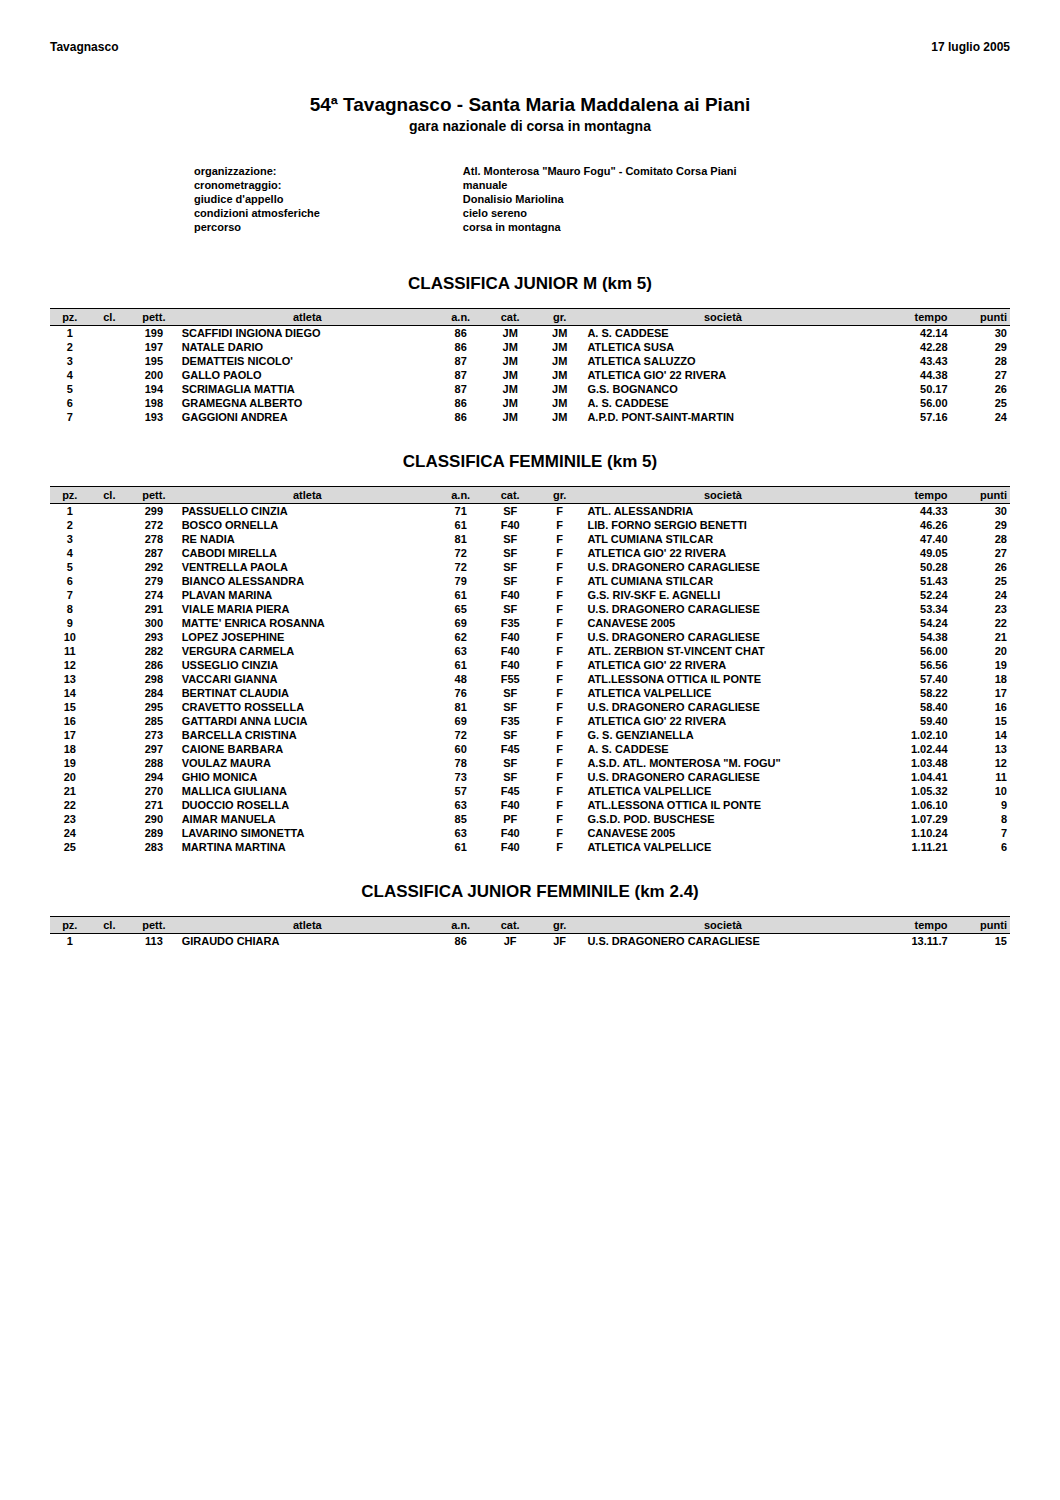Tavagnasco 17 luglio 2005
54ª Tavagnasco - Santa Maria Maddalena ai Piani
gara nazionale di corsa in montagna
| organizzazione: | Atl. Monterosa "Mauro Fogu" - Comitato Corsa Piani |
| cronometraggio: | manuale |
| giudice d'appello | Donalisio Mariolina |
| condizioni atmosferiche | cielo sereno |
| percorso | corsa in montagna |
CLASSIFICA JUNIOR M (km 5)
| pz. | cl. | pett. | atleta | a.n. | cat. | gr. | società | tempo | punti |
| --- | --- | --- | --- | --- | --- | --- | --- | --- | --- |
| 1 | | 199 | SCAFFIDI INGIONA DIEGO | 86 | JM | JM | A. S. CADDESE | 42.14 | 30 |
| 2 | | 197 | NATALE DARIO | 86 | JM | JM | ATLETICA SUSA | 42.28 | 29 |
| 3 | | 195 | DEMATTEIS NICOLO' | 87 | JM | JM | ATLETICA SALUZZO | 43.43 | 28 |
| 4 | | 200 | GALLO PAOLO | 87 | JM | JM | ATLETICA GIO' 22 RIVERA | 44.38 | 27 |
| 5 | | 194 | SCRIMAGLIA MATTIA | 87 | JM | JM | G.S. BOGNANCO | 50.17 | 26 |
| 6 | | 198 | GRAMEGNA ALBERTO | 86 | JM | JM | A. S. CADDESE | 56.00 | 25 |
| 7 | | 193 | GAGGIONI ANDREA | 86 | JM | JM | A.P.D. PONT-SAINT-MARTIN | 57.16 | 24 |
CLASSIFICA FEMMINILE (km 5)
| pz. | cl. | pett. | atleta | a.n. | cat. | gr. | società | tempo | punti |
| --- | --- | --- | --- | --- | --- | --- | --- | --- | --- |
| 1 | | 299 | PASSUELLO CINZIA | 71 | SF | F | ATL. ALESSANDRIA | 44.33 | 30 |
| 2 | | 272 | BOSCO ORNELLA | 61 | F40 | F | LIB. FORNO SERGIO BENETTI | 46.26 | 29 |
| 3 | | 278 | RE NADIA | 81 | SF | F | ATL CUMIANA STILCAR | 47.40 | 28 |
| 4 | | 287 | CABODI MIRELLA | 72 | SF | F | ATLETICA GIO' 22 RIVERA | 49.05 | 27 |
| 5 | | 292 | VENTRELLA PAOLA | 72 | SF | F | U.S. DRAGONERO CARAGLIESE | 50.28 | 26 |
| 6 | | 279 | BIANCO ALESSANDRA | 79 | SF | F | ATL CUMIANA STILCAR | 51.43 | 25 |
| 7 | | 274 | PLAVAN MARINA | 61 | F40 | F | G.S. RIV-SKF E. AGNELLI | 52.24 | 24 |
| 8 | | 291 | VIALE MARIA PIERA | 65 | SF | F | U.S. DRAGONERO CARAGLIESE | 53.34 | 23 |
| 9 | | 300 | MATTE' ENRICA ROSANNA | 69 | F35 | F | CANAVESE 2005 | 54.24 | 22 |
| 10 | | 293 | LOPEZ JOSEPHINE | 62 | F40 | F | U.S. DRAGONERO CARAGLIESE | 54.38 | 21 |
| 11 | | 282 | VERGURA CARMELA | 63 | F40 | F | ATL. ZERBION ST-VINCENT CHAT | 56.00 | 20 |
| 12 | | 286 | USSEGLIO CINZIA | 61 | F40 | F | ATLETICA GIO' 22 RIVERA | 56.56 | 19 |
| 13 | | 298 | VACCARI GIANNA | 48 | F55 | F | ATL.LESSONA OTTICA IL PONTE | 57.40 | 18 |
| 14 | | 284 | BERTINAT CLAUDIA | 76 | SF | F | ATLETICA VALPELLICE | 58.22 | 17 |
| 15 | | 295 | CRAVETTO ROSSELLA | 81 | SF | F | U.S. DRAGONERO CARAGLIESE | 58.40 | 16 |
| 16 | | 285 | GATTARDI ANNA LUCIA | 69 | F35 | F | ATLETICA GIO' 22 RIVERA | 59.40 | 15 |
| 17 | | 273 | BARCELLA CRISTINA | 72 | SF | F | G. S. GENZIANELLA | 1.02.10 | 14 |
| 18 | | 297 | CAIONE BARBARA | 60 | F45 | F | A. S. CADDESE | 1.02.44 | 13 |
| 19 | | 288 | VOULAZ MAURA | 78 | SF | F | A.S.D. ATL. MONTEROSA "M. FOGU" | 1.03.48 | 12 |
| 20 | | 294 | GHIO MONICA | 73 | SF | F | U.S. DRAGONERO CARAGLIESE | 1.04.41 | 11 |
| 21 | | 270 | MALLICA GIULIANA | 57 | F45 | F | ATLETICA VALPELLICE | 1.05.32 | 10 |
| 22 | | 271 | DUOCCIO ROSELLA | 63 | F40 | F | ATL.LESSONA OTTICA IL PONTE | 1.06.10 | 9 |
| 23 | | 290 | AIMAR MANUELA | 85 | PF | F | G.S.D. POD. BUSCHESE | 1.07.29 | 8 |
| 24 | | 289 | LAVARINO SIMONETTA | 63 | F40 | F | CANAVESE 2005 | 1.10.24 | 7 |
| 25 | | 283 | MARTINA MARTINA | 61 | F40 | F | ATLETICA VALPELLICE | 1.11.21 | 6 |
CLASSIFICA JUNIOR FEMMINILE (km 2.4)
| pz. | cl. | pett. | atleta | a.n. | cat. | gr. | società | tempo | punti |
| --- | --- | --- | --- | --- | --- | --- | --- | --- | --- |
| 1 | | 113 | GIRAUDO CHIARA | 86 | JF | JF | U.S. DRAGONERO CARAGLIESE | 13.11.7 | 15 |